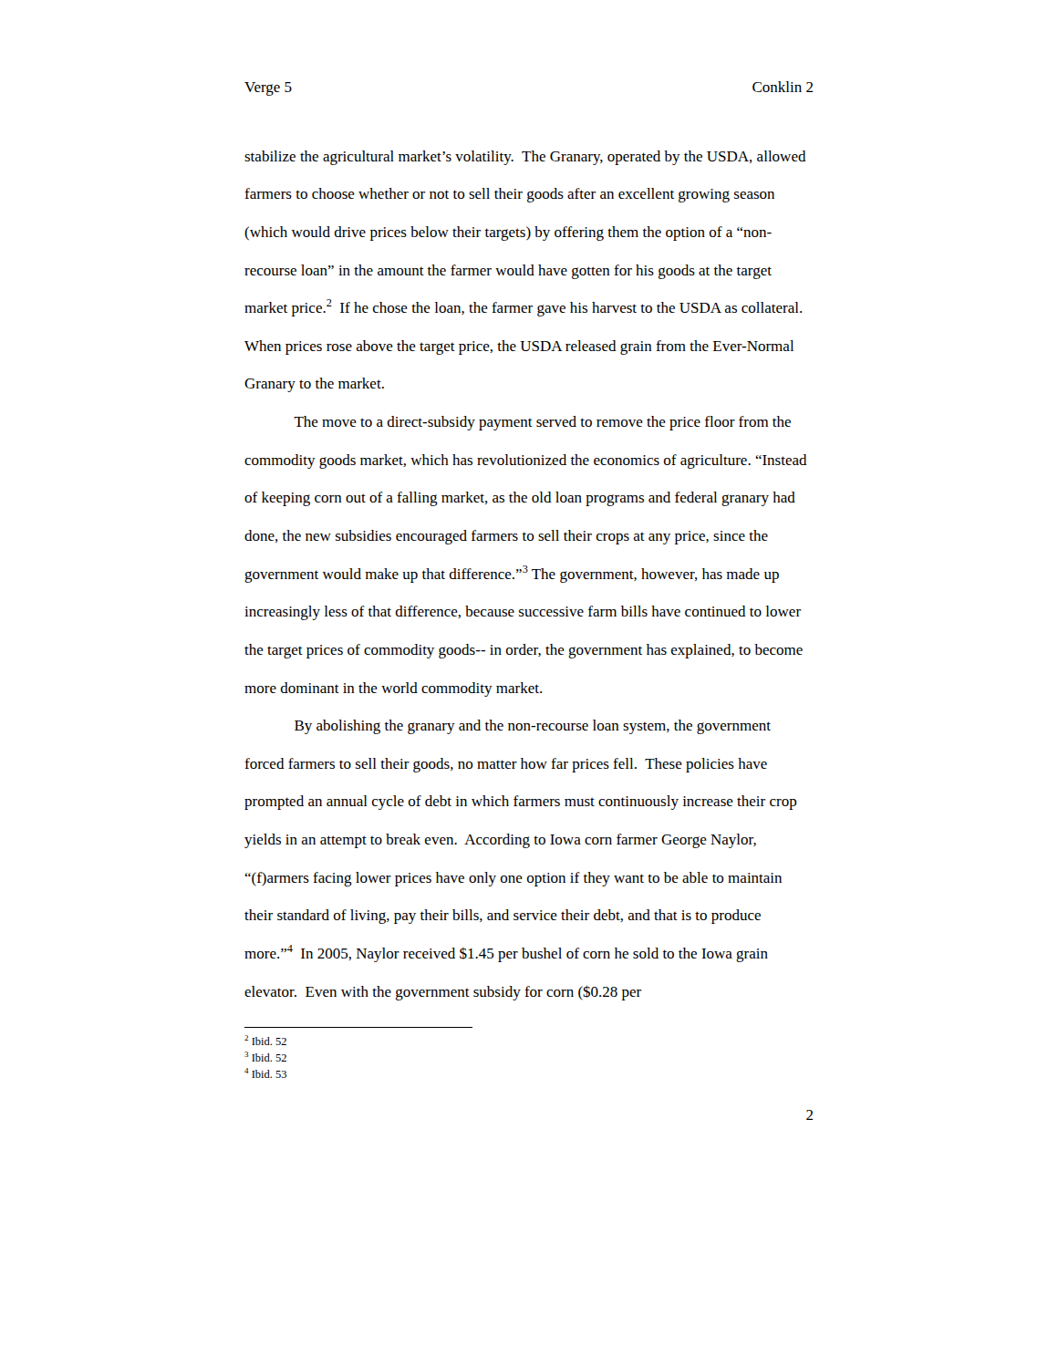Verge 5 Conklin 2
stabilize the agricultural market’s volatility. The Granary, operated by the USDA, allowed farmers to choose whether or not to sell their goods after an excellent growing season (which would drive prices below their targets) by offering them the option of a “non-recourse loan” in the amount the farmer would have gotten for his goods at the target market price.2 If he chose the loan, the farmer gave his harvest to the USDA as collateral. When prices rose above the target price, the USDA released grain from the Ever-Normal Granary to the market.
The move to a direct-subsidy payment served to remove the price floor from the commodity goods market, which has revolutionized the economics of agriculture. “Instead of keeping corn out of a falling market, as the old loan programs and federal granary had done, the new subsidies encouraged farmers to sell their crops at any price, since the government would make up that difference.”3 The government, however, has made up increasingly less of that difference, because successive farm bills have continued to lower the target prices of commodity goods-- in order, the government has explained, to become more dominant in the world commodity market.
By abolishing the granary and the non-recourse loan system, the government forced farmers to sell their goods, no matter how far prices fell. These policies have prompted an annual cycle of debt in which farmers must continuously increase their crop yields in an attempt to break even. According to Iowa corn farmer George Naylor, “(f)armers facing lower prices have only one option if they want to be able to maintain their standard of living, pay their bills, and service their debt, and that is to produce more.”4 In 2005, Naylor received $1.45 per bushel of corn he sold to the Iowa grain elevator. Even with the government subsidy for corn ($0.28 per
2 Ibid. 52
3 Ibid. 52
4 Ibid. 53
2